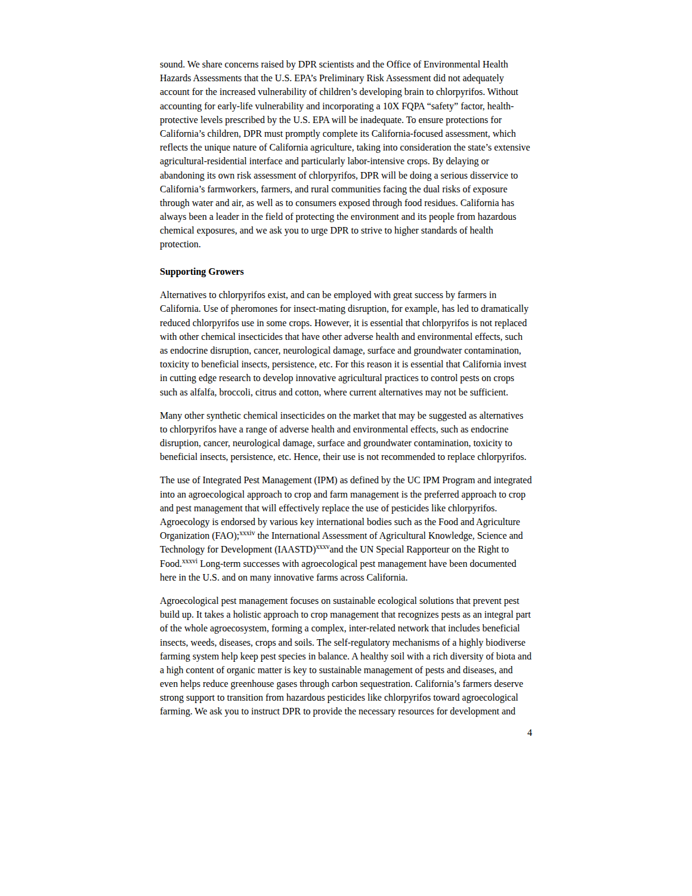sound. We share concerns raised by DPR scientists and the Office of Environmental Health Hazards Assessments that the U.S. EPA’s Preliminary Risk Assessment did not adequately account for the increased vulnerability of children’s developing brain to chlorpyrifos. Without accounting for early-life vulnerability and incorporating a 10X FQPA “safety” factor, health-protective levels prescribed by the U.S. EPA will be inadequate. To ensure protections for California’s children, DPR must promptly complete its California-focused assessment, which reflects the unique nature of California agriculture, taking into consideration the state’s extensive agricultural-residential interface and particularly labor-intensive crops. By delaying or abandoning its own risk assessment of chlorpyrifos, DPR will be doing a serious disservice to California’s farmworkers, farmers, and rural communities facing the dual risks of exposure through water and air, as well as to consumers exposed through food residues. California has always been a leader in the field of protecting the environment and its people from hazardous chemical exposures, and we ask you to urge DPR to strive to higher standards of health protection.
Supporting Growers
Alternatives to chlorpyrifos exist, and can be employed with great success by farmers in California. Use of pheromones for insect-mating disruption, for example, has led to dramatically reduced chlorpyrifos use in some crops. However, it is essential that chlorpyrifos is not replaced with other chemical insecticides that have other adverse health and environmental effects, such as endocrine disruption, cancer, neurological damage, surface and groundwater contamination, toxicity to beneficial insects, persistence, etc. For this reason it is essential that California invest in cutting edge research to develop innovative agricultural practices to control pests on crops such as alfalfa, broccoli, citrus and cotton, where current alternatives may not be sufficient.
Many other synthetic chemical insecticides on the market that may be suggested as alternatives to chlorpyrifos have a range of adverse health and environmental effects, such as endocrine disruption, cancer, neurological damage, surface and groundwater contamination, toxicity to beneficial insects, persistence, etc. Hence, their use is not recommended to replace chlorpyrifos.
The use of Integrated Pest Management (IPM) as defined by the UC IPM Program and integrated into an agroecological approach to crop and farm management is the preferred approach to crop and pest management that will effectively replace the use of pesticides like chlorpyrifos. Agroecology is endorsed by various key international bodies such as the Food and Agriculture Organization (FAO);xxxiv the International Assessment of Agricultural Knowledge, Science and Technology for Development (IAASTD)xxxvand the UN Special Rapporteur on the Right to Food.xxxvi Long-term successes with agroecological pest management have been documented here in the U.S. and on many innovative farms across California.
Agroecological pest management focuses on sustainable ecological solutions that prevent pest build up. It takes a holistic approach to crop management that recognizes pests as an integral part of the whole agroecosystem, forming a complex, inter-related network that includes beneficial insects, weeds, diseases, crops and soils. The self-regulatory mechanisms of a highly biodiverse farming system help keep pest species in balance. A healthy soil with a rich diversity of biota and a high content of organic matter is key to sustainable management of pests and diseases, and even helps reduce greenhouse gases through carbon sequestration. California’s farmers deserve strong support to transition from hazardous pesticides like chlorpyrifos toward agroecological farming. We ask you to instruct DPR to provide the necessary resources for development and
4